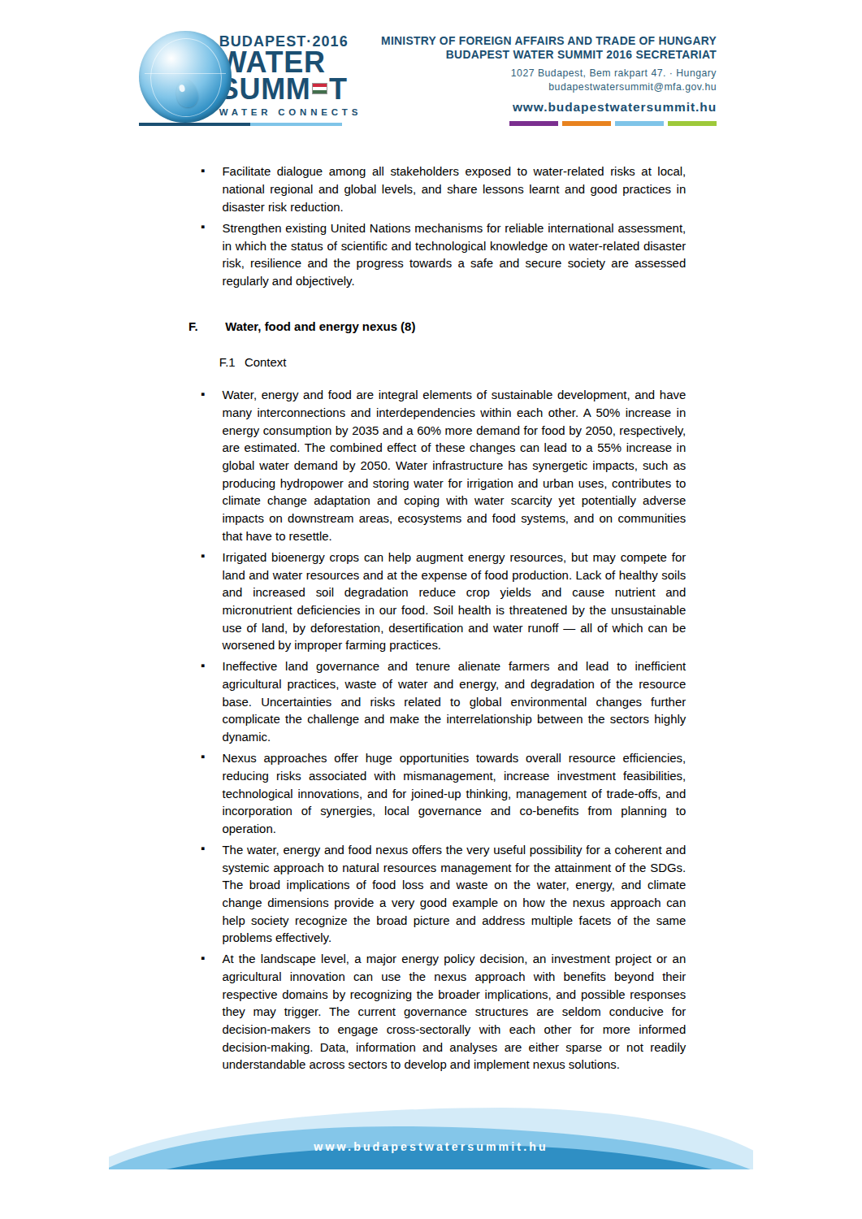BUDAPEST·2016
WATER
SUMM T
Water Connects
Ministry of Foreign Affairs and Trade of Hungary
Budapest Water Summit 2016 Secretariat
1027 Budapest, Bem rakpart 47. · Hungary
budapestwatersummit@mfa.gov.hu
www.budapestwatersummit.hu
Facilitate dialogue among all stakeholders exposed to water-related risks at local, national regional and global levels, and share lessons learnt and good practices in disaster risk reduction.
Strengthen existing United Nations mechanisms for reliable international assessment, in which the status of scientific and technological knowledge on water-related disaster risk, resilience and the progress towards a safe and secure society are assessed regularly and objectively.
F. Water, food and energy nexus (8)
F.1 Context
Water, energy and food are integral elements of sustainable development, and have many interconnections and interdependencies within each other. A 50% increase in energy consumption by 2035 and a 60% more demand for food by 2050, respectively, are estimated. The combined effect of these changes can lead to a 55% increase in global water demand by 2050. Water infrastructure has synergetic impacts, such as producing hydropower and storing water for irrigation and urban uses, contributes to climate change adaptation and coping with water scarcity yet potentially adverse impacts on downstream areas, ecosystems and food systems, and on communities that have to resettle.
Irrigated bioenergy crops can help augment energy resources, but may compete for land and water resources and at the expense of food production. Lack of healthy soils and increased soil degradation reduce crop yields and cause nutrient and micronutrient deficiencies in our food. Soil health is threatened by the unsustainable use of land, by deforestation, desertification and water runoff — all of which can be worsened by improper farming practices.
Ineffective land governance and tenure alienate farmers and lead to inefficient agricultural practices, waste of water and energy, and degradation of the resource base. Uncertainties and risks related to global environmental changes further complicate the challenge and make the interrelationship between the sectors highly dynamic.
Nexus approaches offer huge opportunities towards overall resource efficiencies, reducing risks associated with mismanagement, increase investment feasibilities, technological innovations, and for joined-up thinking, management of trade-offs, and incorporation of synergies, local governance and co-benefits from planning to operation.
The water, energy and food nexus offers the very useful possibility for a coherent and systemic approach to natural resources management for the attainment of the SDGs. The broad implications of food loss and waste on the water, energy, and climate change dimensions provide a very good example on how the nexus approach can help society recognize the broad picture and address multiple facets of the same problems effectively.
At the landscape level, a major energy policy decision, an investment project or an agricultural innovation can use the nexus approach with benefits beyond their respective domains by recognizing the broader implications, and possible responses they may trigger. The current governance structures are seldom conducive for decision-makers to engage cross-sectorally with each other for more informed decision-making. Data, information and analyses are either sparse or not readily understandable across sectors to develop and implement nexus solutions.
www.budapestwatersummit.hu